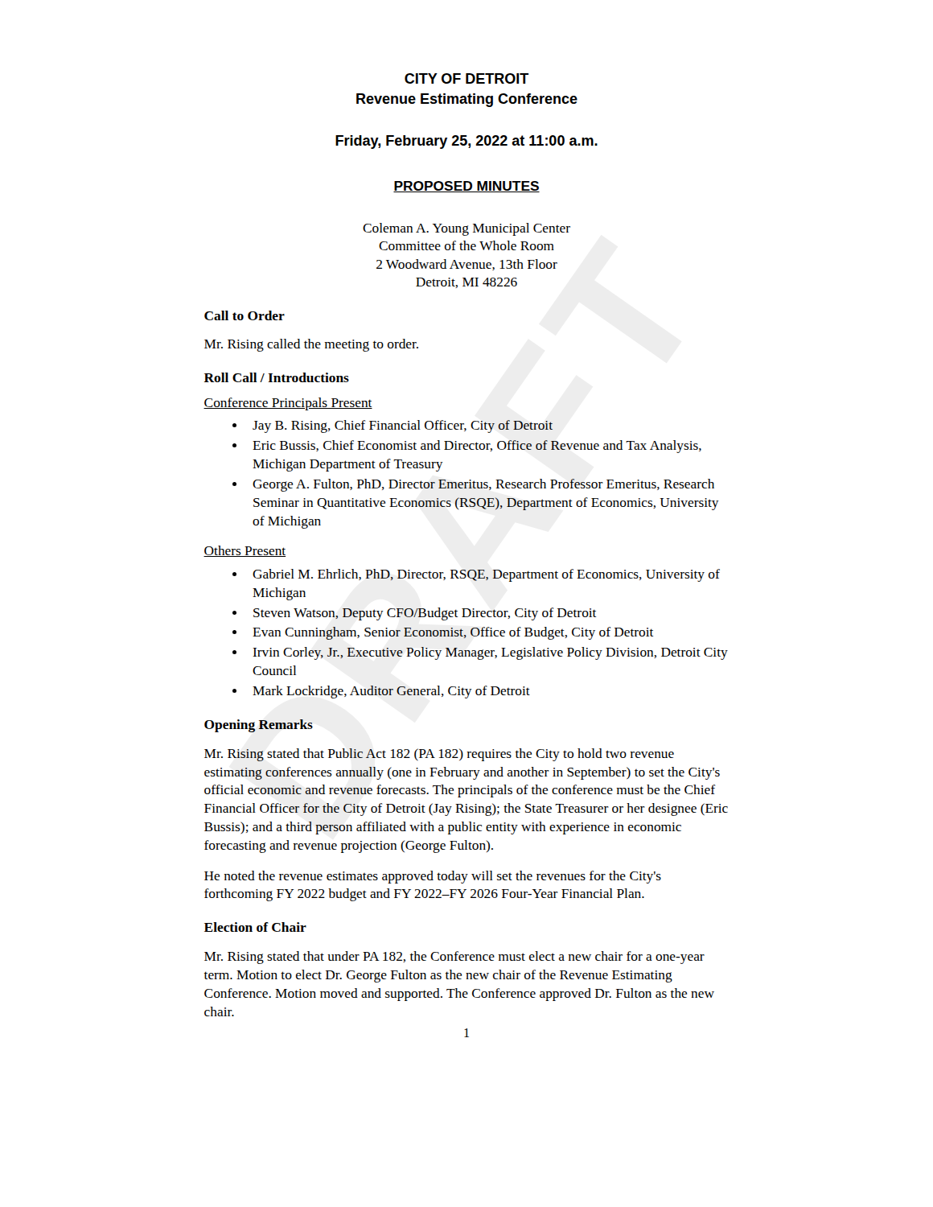DRAFT
CITY OF DETROIT
Revenue Estimating Conference
Friday, February 25, 2022 at 11:00 a.m.
PROPOSED MINUTES
Coleman A. Young Municipal Center
Committee of the Whole Room
2 Woodward Avenue, 13th Floor
Detroit, MI 48226
Call to Order
Mr. Rising called the meeting to order.
Roll Call / Introductions
Conference Principals Present
Jay B. Rising, Chief Financial Officer, City of Detroit
Eric Bussis, Chief Economist and Director, Office of Revenue and Tax Analysis, Michigan Department of Treasury
George A. Fulton, PhD, Director Emeritus, Research Professor Emeritus, Research Seminar in Quantitative Economics (RSQE), Department of Economics, University of Michigan
Others Present
Gabriel M. Ehrlich, PhD, Director, RSQE, Department of Economics, University of Michigan
Steven Watson, Deputy CFO/Budget Director, City of Detroit
Evan Cunningham, Senior Economist, Office of Budget, City of Detroit
Irvin Corley, Jr., Executive Policy Manager, Legislative Policy Division, Detroit City Council
Mark Lockridge, Auditor General, City of Detroit
Opening Remarks
Mr. Rising stated that Public Act 182 (PA 182) requires the City to hold two revenue estimating conferences annually (one in February and another in September) to set the City's official economic and revenue forecasts. The principals of the conference must be the Chief Financial Officer for the City of Detroit (Jay Rising); the State Treasurer or her designee (Eric Bussis); and a third person affiliated with a public entity with experience in economic forecasting and revenue projection (George Fulton).
He noted the revenue estimates approved today will set the revenues for the City's forthcoming FY 2022 budget and FY 2022–FY 2026 Four-Year Financial Plan.
Election of Chair
Mr. Rising stated that under PA 182, the Conference must elect a new chair for a one-year term. Motion to elect Dr. George Fulton as the new chair of the Revenue Estimating Conference. Motion moved and supported. The Conference approved Dr. Fulton as the new chair.
1